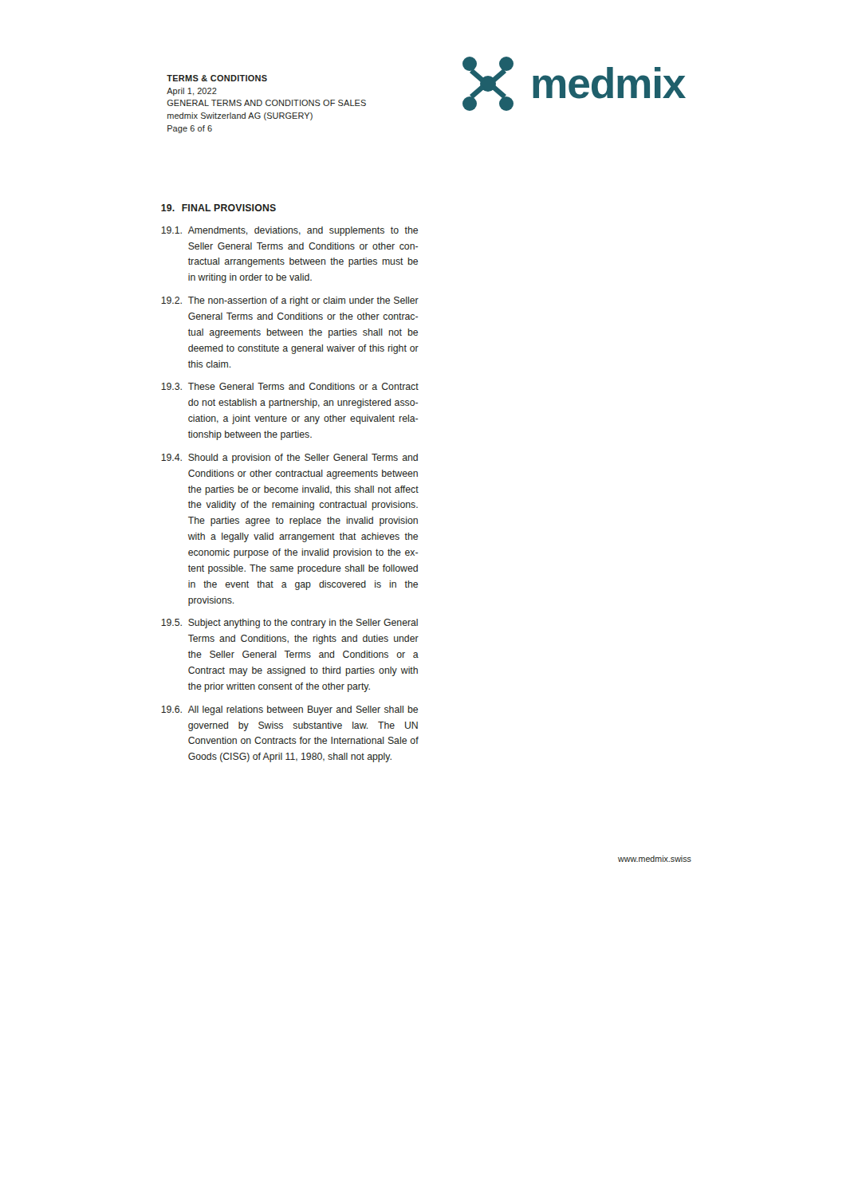TERMS & CONDITIONS
April 1, 2022
GENERAL TERMS AND CONDITIONS OF SALES
medmix Switzerland AG (SURGERY)
Page 6 of 6
medmix
19. FINAL PROVISIONS
19.1. Amendments, deviations, and supplements to the Seller General Terms and Conditions or other contractual arrangements between the parties must be in writing in order to be valid.
19.2. The non-assertion of a right or claim under the Seller General Terms and Conditions or the other contractual agreements between the parties shall not be deemed to constitute a general waiver of this right or this claim.
19.3. These General Terms and Conditions or a Contract do not establish a partnership, an unregistered association, a joint venture or any other equivalent relationship between the parties.
19.4. Should a provision of the Seller General Terms and Conditions or other contractual agreements between the parties be or become invalid, this shall not affect the validity of the remaining contractual provisions. The parties agree to replace the invalid provision with a legally valid arrangement that achieves the economic purpose of the invalid provision to the extent possible. The same procedure shall be followed in the event that a gap discovered is in the provisions.
19.5. Subject anything to the contrary in the Seller General Terms and Conditions, the rights and duties under the Seller General Terms and Conditions or a Contract may be assigned to third parties only with the prior written consent of the other party.
19.6. All legal relations between Buyer and Seller shall be governed by Swiss substantive law. The UN Convention on Contracts for the International Sale of Goods (CISG) of April 11, 1980, shall not apply.
www.medmix.swiss